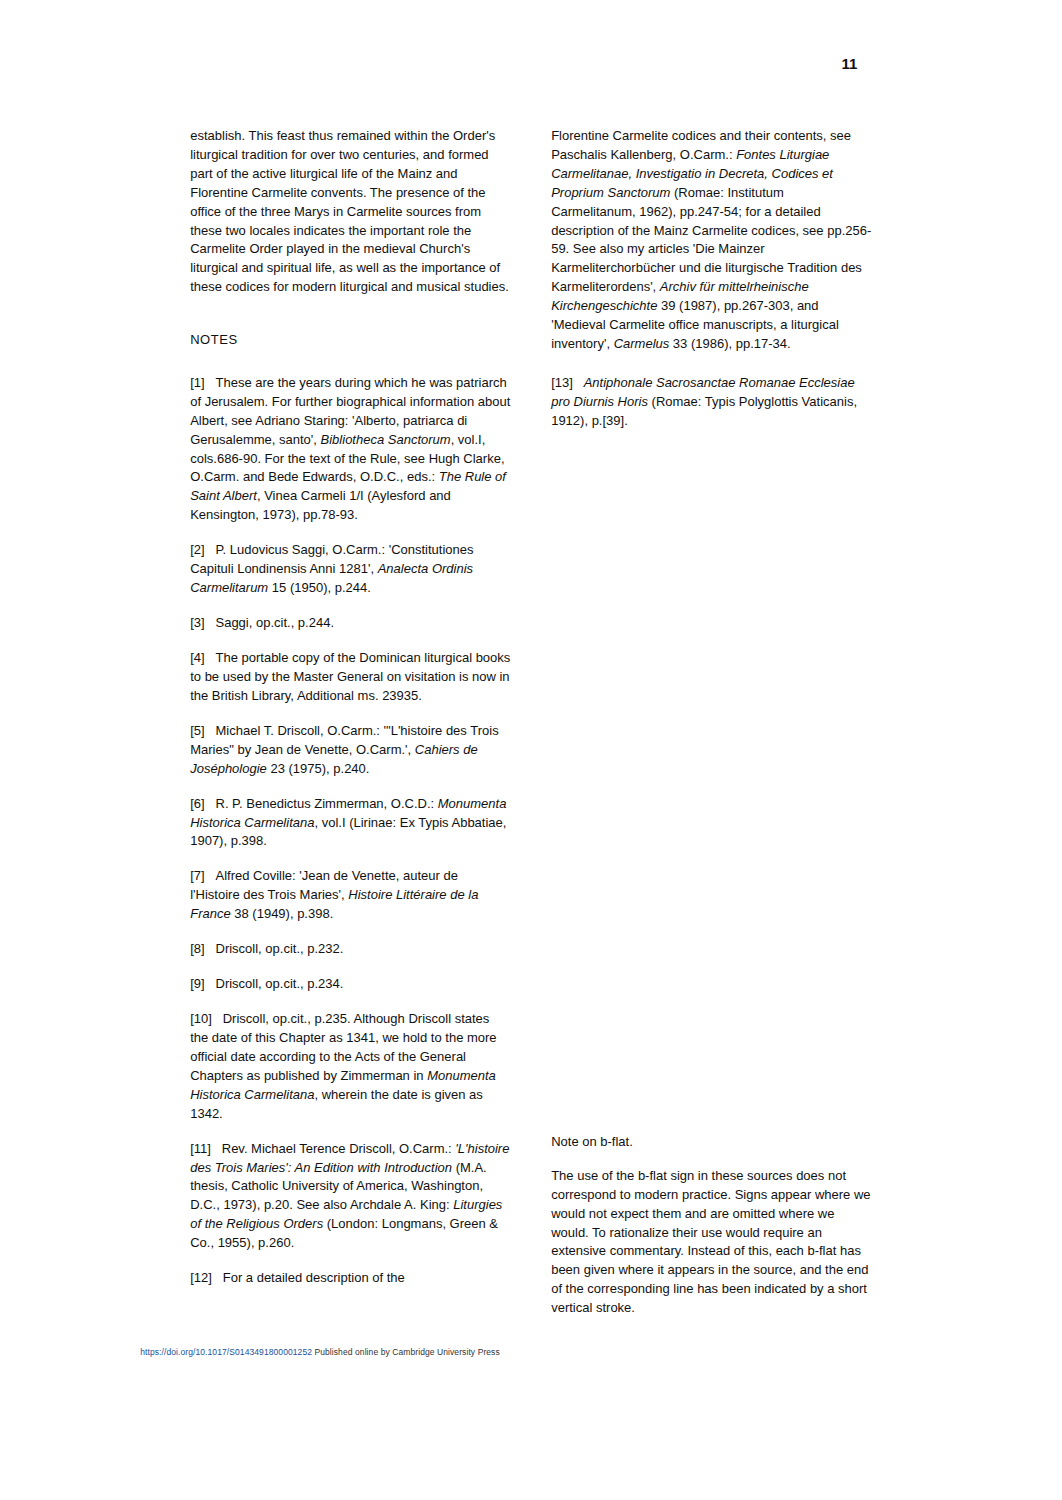11
establish. This feast thus remained within the Order's liturgical tradition for over two centuries, and formed part of the active liturgical life of the Mainz and Florentine Carmelite convents. The presence of the office of the three Marys in Carmelite sources from these two locales indicates the important role the Carmelite Order played in the medieval Church's liturgical and spiritual life, as well as the importance of these codices for modern liturgical and musical studies.
NOTES
[1] These are the years during which he was patriarch of Jerusalem. For further biographical information about Albert, see Adriano Staring: 'Alberto, patriarca di Gerusalemme, santo', Bibliotheca Sanctorum, vol.I, cols.686-90. For the text of the Rule, see Hugh Clarke, O.Carm. and Bede Edwards, O.D.C., eds.: The Rule of Saint Albert, Vinea Carmeli 1/I (Aylesford and Kensington, 1973), pp.78-93.
[2] P. Ludovicus Saggi, O.Carm.: 'Constitutiones Capituli Londinensis Anni 1281', Analecta Ordinis Carmelitarum 15 (1950), p.244.
[3] Saggi, op.cit., p.244.
[4] The portable copy of the Dominican liturgical books to be used by the Master General on visitation is now in the British Library, Additional ms. 23935.
[5] Michael T. Driscoll, O.Carm.: '"L'histoire des Trois Maries" by Jean de Venette, O.Carm.', Cahiers de Joséphologie 23 (1975), p.240.
[6] R. P. Benedictus Zimmerman, O.C.D.: Monumenta Historica Carmelitana, vol.I (Lirinae: Ex Typis Abbatiae, 1907), p.398.
[7] Alfred Coville: 'Jean de Venette, auteur de l'Histoire des Trois Maries', Histoire Littéraire de la France 38 (1949), p.398.
[8] Driscoll, op.cit., p.232.
[9] Driscoll, op.cit., p.234.
[10] Driscoll, op.cit., p.235. Although Driscoll states the date of this Chapter as 1341, we hold to the more official date according to the Acts of the General Chapters as published by Zimmerman in Monumenta Historica Carmelitana, wherein the date is given as 1342.
[11] Rev. Michael Terence Driscoll, O.Carm.: 'L'histoire des Trois Maries': An Edition with Introduction (M.A. thesis, Catholic University of America, Washington, D.C., 1973), p.20. See also Archdale A. King: Liturgies of the Religious Orders (London: Longmans, Green & Co., 1955), p.260.
[12] For a detailed description of the
Florentine Carmelite codices and their contents, see Paschalis Kallenberg, O.Carm.: Fontes Liturgiae Carmelitanae, Investigatio in Decreta, Codices et Proprium Sanctorum (Romae: Institutum Carmelitanum, 1962), pp.247-54; for a detailed description of the Mainz Carmelite codices, see pp.256-59. See also my articles 'Die Mainzer Karmeliterchorbücher und die liturgische Tradition des Karmeliterordens', Archiv für mittelrheinische Kirchengeschichte 39 (1987), pp.267-303, and 'Medieval Carmelite office manuscripts, a liturgical inventory', Carmelus 33 (1986), pp.17-34.
[13] Antiphonale Sacrosanctae Romanae Ecclesiae pro Diurnis Horis (Romae: Typis Polyglottis Vaticanis, 1912), p.[39].
Note on b-flat.
The use of the b-flat sign in these sources does not correspond to modern practice. Signs appear where we would not expect them and are omitted where we would. To rationalize their use would require an extensive commentary. Instead of this, each b-flat has been given where it appears in the source, and the end of the corresponding line has been indicated by a short vertical stroke.
https://doi.org/10.1017/S0143491800001252 Published online by Cambridge University Press